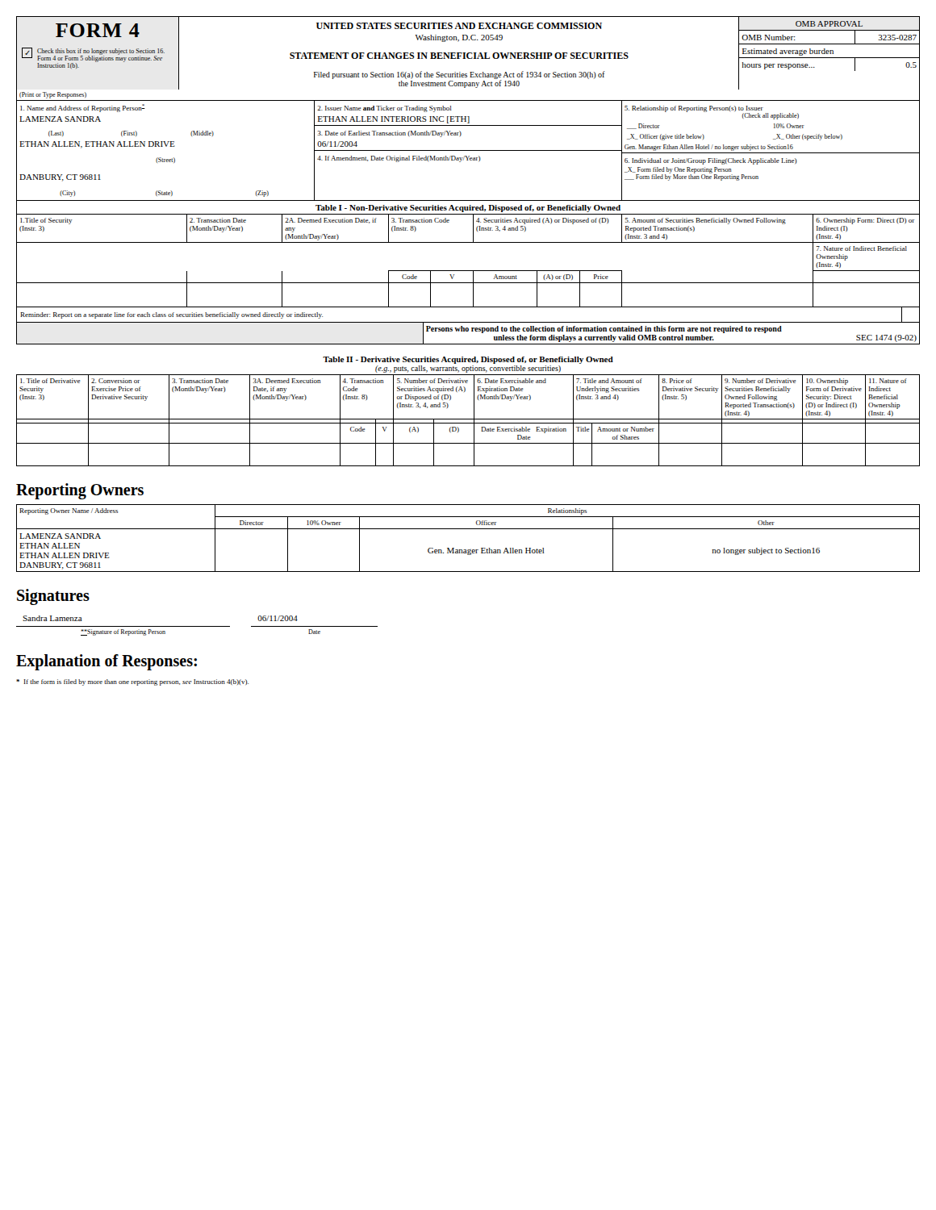| FORM 4 / ✓ / Check this box if no longer subject to Section 16. Form 4 or Form 5 obligations may continue. See Instruction 1(b). / | UNITED STATES SECURITIES AND EXCHANGE COMMISSION Washington, D.C. 20549 STATEMENT OF CHANGES IN BENEFICIAL OWNERSHIP OF SECURITIES Filed pursuant to Section 16(a) of the Securities Exchange Act of 1934 or Section 30(h) of the Investment Company Act of 1940 | / OMB APPROVAL / / OMB Number: / 3235-0287 / / Estimated average burden / / hours per response... / 0.5 / |
| (Print or Type Responses) |
| 1. Name and Address of Reporting Person * LAMENZA SANDRA / (Last) / (First) / (Middle) / / ETHAN ALLEN, ETHAN ALLEN DRIVE (Street) DANBURY, CT 96811 / (City) / (State) / (Zip) / | 2. Issuer Name and Ticker or Trading Symbol ETHAN ALLEN INTERIORS INC [ETH] 3. Date of Earliest Transaction (Month/Day/Year) 06/11/2004 4. If Amendment, Date Original Filed(Month/Day/Year) | 5. Relationship of Reporting Person(s) to Issuer (Check all applicable) / ___ Director / 10% Owner / / _X_ Officer (give title below) / _X_ Other (specify below) / Gen. Manager Ethan Allen Hotel / no longer subject to Section16 6. Individual or Joint/Group Filing(Check Applicable Line) _X_ Form filed by One Reporting Person ___ Form filed by More than One Reporting Person |
| Table I - Non-Derivative Securities Acquired, Disposed of, or Beneficially Owned |
| 1.Title of Security (Instr. 3) | 2. Transaction Date (Month/Day/Year) | 2A. Deemed Execution Date, if any (Month/Day/Year) | 3. Transaction Code (Instr. 8) | 4. Securities Acquired (A) or Disposed of (D) (Instr. 3, 4 and 5) | 5. Amount of Securities Beneficially Owned Following Reported Transaction(s) (Instr. 3 and 4) | 6. Ownership Form: Direct (D) or Indirect (I) (Instr. 4) |
| | 7. Nature of Indirect Beneficial Ownership (Instr. 4) |
| | | | Code | V | Amount | (A) or (D) | Price | | |
| Reminder: Report on a separate line for each class of securities beneficially owned directly or indirectly. | |
| | Persons who respond to the collection of information contained in this form are not required to respond unless the form displays a currently valid OMB control number. | SEC 1474 (9-02) |
Table II - Derivative Securities Acquired, Disposed of, or Beneficially Owned
(e.g., puts, calls, warrants, options, convertible securities)
| 1. Title of Derivative Security (Instr. 3) | 2. Conversion or Exercise Price of Derivative Security | 3. Transaction Date (Month/Day/Year) | 3A. Deemed Execution Date, if any (Month/Day/Year) | 4. Transaction Code (Instr. 8) | 5. Number of Derivative Securities Acquired (A) or Disposed of (D) (Instr. 3, 4, and 5) | 6. Date Exercisable and Expiration Date (Month/Day/Year) | 7. Title and Amount of Underlying Securities (Instr. 3 and 4) | 8. Price of Derivative Security (Instr. 5) | 9. Number of Derivative Securities Beneficially Owned Following Reported Transaction(s) (Instr. 4) | 10. Ownership Form of Derivative Security: Direct (D) or Indirect (I) (Instr. 4) | 11. Nature of Indirect Beneficial Ownership (Instr. 4) |
| | | | | Code | V | (A) | (D) | Date Exercisable Expiration Date | Title | Amount or Number of Shares | | | | |
Reporting Owners
| Reporting Owner Name / Address | Relationships |
| Director | 10% Owner | Officer | Other |
| LAMENZA SANDRA ETHAN ALLEN ETHAN ALLEN DRIVE DANBURY, CT 96811 | | | Gen. Manager Ethan Allen Hotel | no longer subject to Section16 |
Signatures
| Sandra Lamenza | | 06/11/2004 |
| ** Signature of Reporting Person | | Date |
Explanation of Responses:
* If the form is filed by more than one reporting person, see Instruction 4(b)(v).